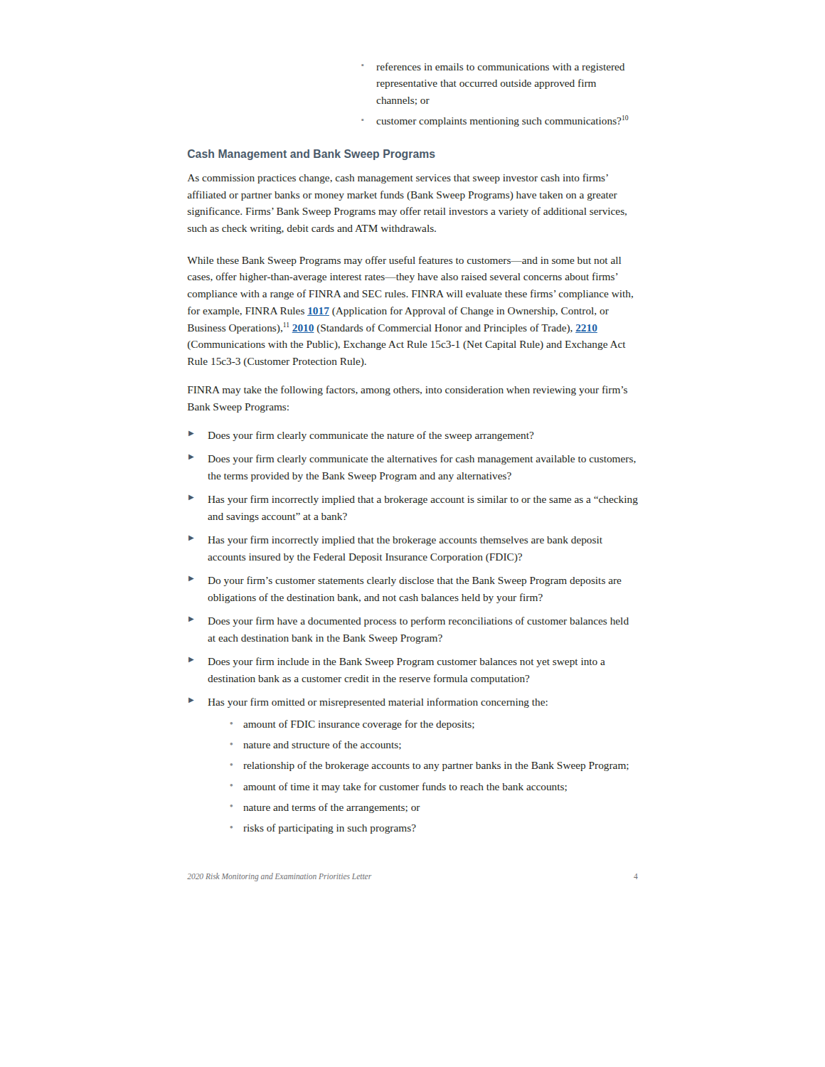references in emails to communications with a registered representative that occurred outside approved firm channels; or
customer complaints mentioning such communications?10
Cash Management and Bank Sweep Programs
As commission practices change, cash management services that sweep investor cash into firms’ affiliated or partner banks or money market funds (Bank Sweep Programs) have taken on a greater significance. Firms’ Bank Sweep Programs may offer retail investors a variety of additional services, such as check writing, debit cards and ATM withdrawals.
While these Bank Sweep Programs may offer useful features to customers—and in some but not all cases, offer higher-than-average interest rates—they have also raised several concerns about firms’ compliance with a range of FINRA and SEC rules. FINRA will evaluate these firms’ compliance with, for example, FINRA Rules 1017 (Application for Approval of Change in Ownership, Control, or Business Operations),11 2010 (Standards of Commercial Honor and Principles of Trade), 2210 (Communications with the Public), Exchange Act Rule 15c3-1 (Net Capital Rule) and Exchange Act Rule 15c3-3 (Customer Protection Rule).
FINRA may take the following factors, among others, into consideration when reviewing your firm’s Bank Sweep Programs:
Does your firm clearly communicate the nature of the sweep arrangement?
Does your firm clearly communicate the alternatives for cash management available to customers, the terms provided by the Bank Sweep Program and any alternatives?
Has your firm incorrectly implied that a brokerage account is similar to or the same as a “checking and savings account” at a bank?
Has your firm incorrectly implied that the brokerage accounts themselves are bank deposit accounts insured by the Federal Deposit Insurance Corporation (FDIC)?
Do your firm’s customer statements clearly disclose that the Bank Sweep Program deposits are obligations of the destination bank, and not cash balances held by your firm?
Does your firm have a documented process to perform reconciliations of customer balances held at each destination bank in the Bank Sweep Program?
Does your firm include in the Bank Sweep Program customer balances not yet swept into a destination bank as a customer credit in the reserve formula computation?
Has your firm omitted or misrepresented material information concerning the:
amount of FDIC insurance coverage for the deposits;
nature and structure of the accounts;
relationship of the brokerage accounts to any partner banks in the Bank Sweep Program;
amount of time it may take for customer funds to reach the bank accounts;
nature and terms of the arrangements; or
risks of participating in such programs?
2020 Risk Monitoring and Examination Priorities Letter 4